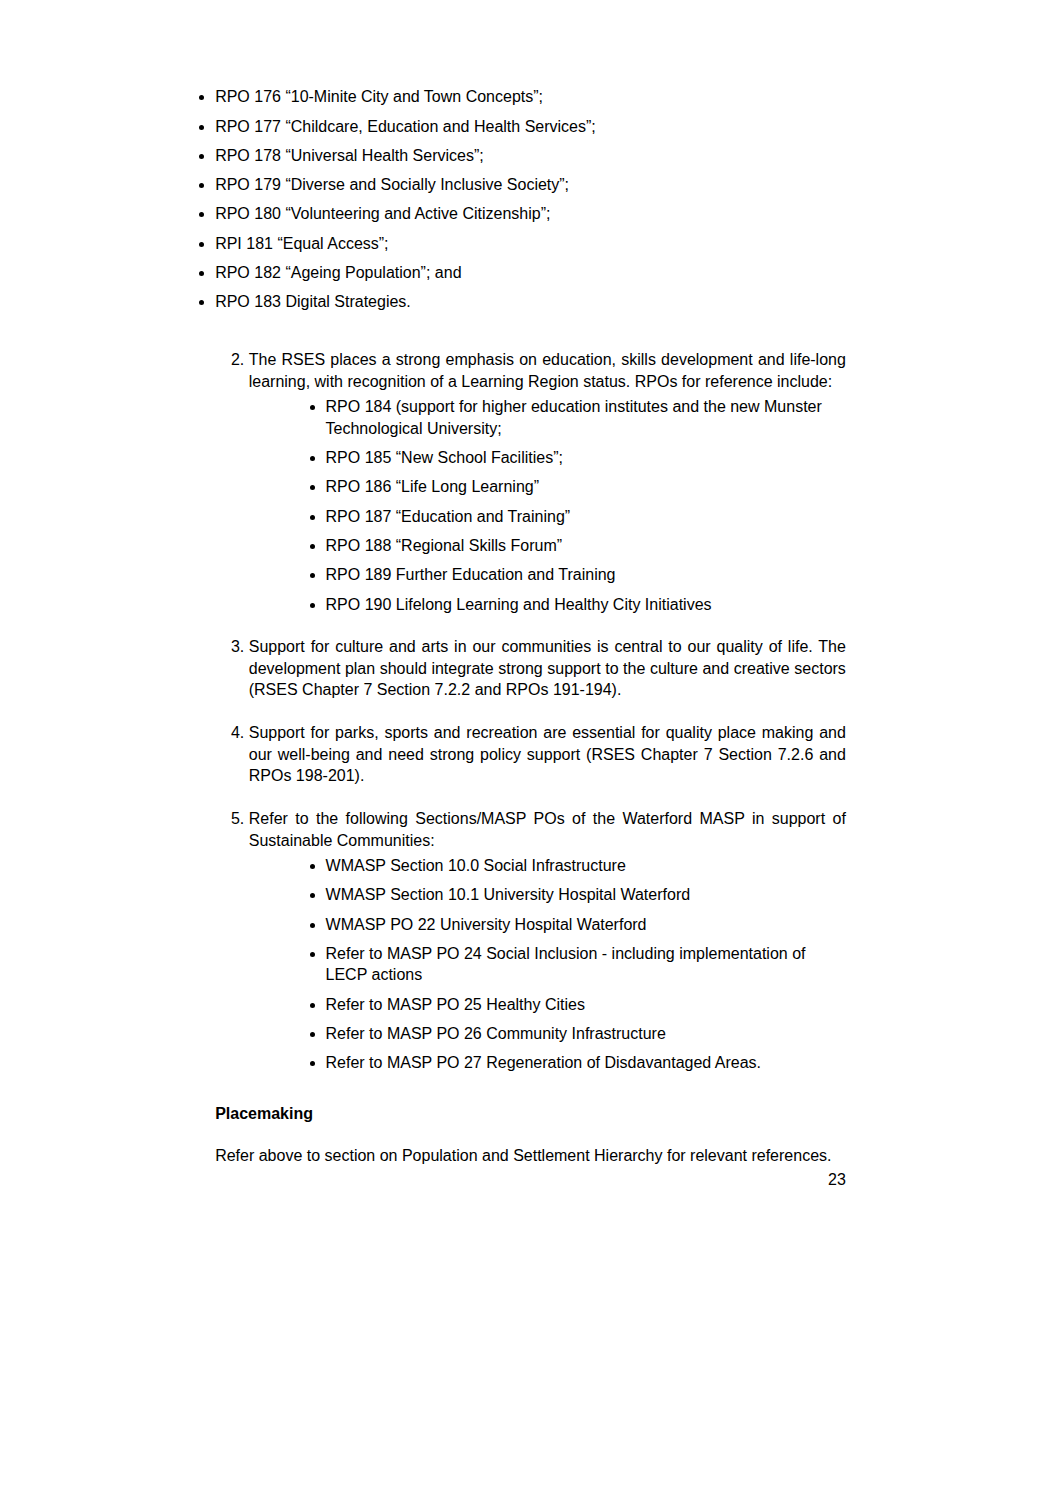RPO 176 “10-Minite City and Town Concepts”;
RPO 177 “Childcare, Education and Health Services”;
RPO 178 “Universal Health Services”;
RPO 179 “Diverse and Socially Inclusive Society”;
RPO 180 “Volunteering and Active Citizenship”;
RPI 181 “Equal Access”;
RPO 182 “Ageing Population”; and
RPO 183 Digital Strategies.
The RSES places a strong emphasis on education, skills development and life-long learning, with recognition of a Learning Region status. RPOs for reference include:
RPO 184 (support for higher education institutes and the new Munster Technological University;
RPO 185 “New School Facilities”;
RPO 186 “Life Long Learning”
RPO 187 “Education and Training”
RPO 188 “Regional Skills Forum”
RPO 189 Further Education and Training
RPO 190 Lifelong Learning and Healthy City Initiatives
Support for culture and arts in our communities is central to our quality of life. The development plan should integrate strong support to the culture and creative sectors (RSES Chapter 7 Section 7.2.2 and RPOs 191-194).
Support for parks, sports and recreation are essential for quality place making and our well-being and need strong policy support (RSES Chapter 7 Section 7.2.6 and RPOs 198-201).
Refer to the following Sections/MASP POs of the Waterford MASP in support of Sustainable Communities:
WMASP Section 10.0 Social Infrastructure
WMASP Section 10.1 University Hospital Waterford
WMASP PO 22 University Hospital Waterford
Refer to MASP PO 24 Social Inclusion - including implementation of LECP actions
Refer to MASP PO 25 Healthy Cities
Refer to MASP PO 26 Community Infrastructure
Refer to MASP PO 27 Regeneration of Disdavantaged Areas.
Placemaking
Refer above to section on Population and Settlement Hierarchy for relevant references.
23